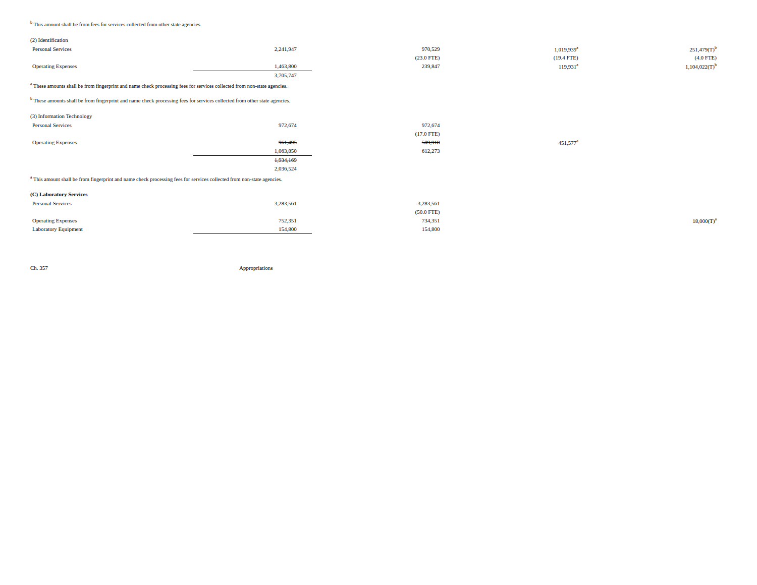b This amount shall be from fees for services collected from other state agencies.
(2) Identification
| Personal Services | 2,241,947 | 970,529 | 1,019,939 a | 251,479(T) b |
| | | (23.0 FTE) | (19.4 FTE) | (4.0 FTE) |
| Operating Expenses | 1,463,800 | 239,847 | 119,931 a | 1,104,022(T) b |
| | 3,705,747 | | | |
a These amounts shall be from fingerprint and name check processing fees for services collected from non-state agencies.
b These amounts shall be from fingerprint and name check processing fees for services collected from other state agencies.
(3) Information Technology
| Personal Services | 972,674 | 972,674 | | |
| | | (17.0 FTE) | | |
| Operating Expenses | 961,495 | 509,918 | 451,577 a | |
| | 1,063,850 | 612,273 | | |
| | 1,934,169 | | | |
| | 2,036,524 | | | |
a This amount shall be from fingerprint and name check processing fees for services collected from non-state agencies.
(C) Laboratory Services
| Personal Services | 3,283,561 | 3,283,561 | | |
| | | (50.0 FTE) | | |
| Operating Expenses | 752,351 | 734,351 | | 18,000(T) a |
| Laboratory Equipment | 154,800 | 154,800 | | |
Ch. 357 Appropriations